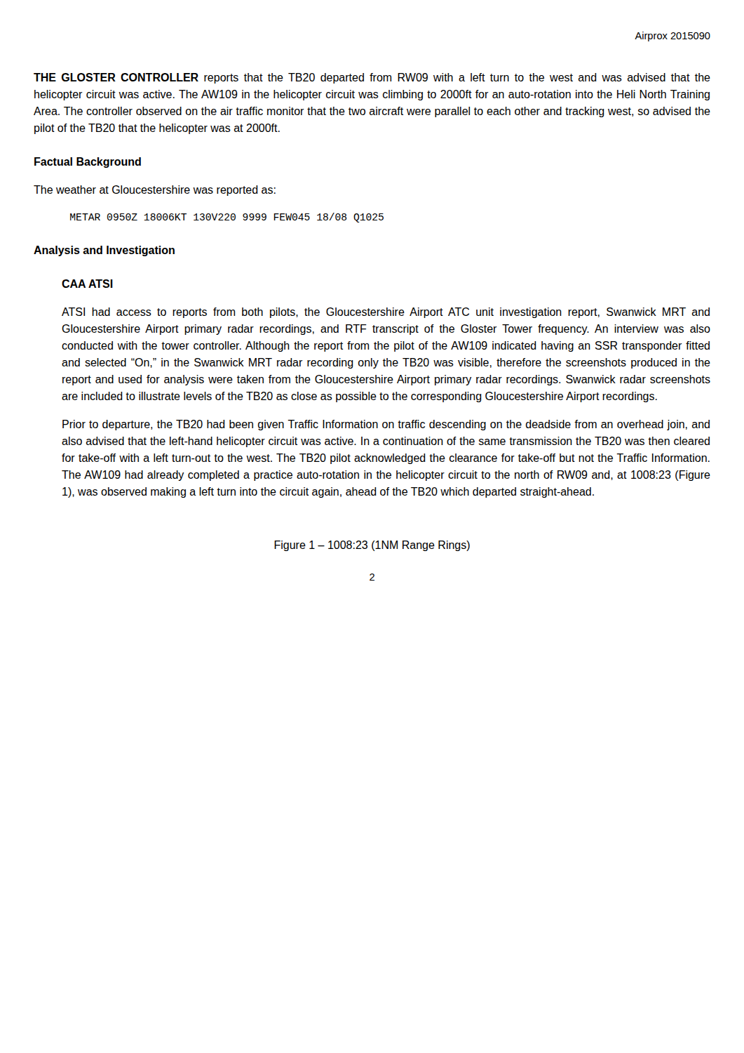Airprox 2015090
THE GLOSTER CONTROLLER reports that the TB20 departed from RW09 with a left turn to the west and was advised that the helicopter circuit was active. The AW109 in the helicopter circuit was climbing to 2000ft for an auto-rotation into the Heli North Training Area. The controller observed on the air traffic monitor that the two aircraft were parallel to each other and tracking west, so advised the pilot of the TB20 that the helicopter was at 2000ft.
Factual Background
The weather at Gloucestershire was reported as:
METAR 0950Z 18006KT 130V220 9999 FEW045 18/08 Q1025
Analysis and Investigation
CAA ATSI
ATSI had access to reports from both pilots, the Gloucestershire Airport ATC unit investigation report, Swanwick MRT and Gloucestershire Airport primary radar recordings, and RTF transcript of the Gloster Tower frequency. An interview was also conducted with the tower controller. Although the report from the pilot of the AW109 indicated having an SSR transponder fitted and selected “On,” in the Swanwick MRT radar recording only the TB20 was visible, therefore the screenshots produced in the report and used for analysis were taken from the Gloucestershire Airport primary radar recordings. Swanwick radar screenshots are included to illustrate levels of the TB20 as close as possible to the corresponding Gloucestershire Airport recordings.
Prior to departure, the TB20 had been given Traffic Information on traffic descending on the deadside from an overhead join, and also advised that the left-hand helicopter circuit was active. In a continuation of the same transmission the TB20 was then cleared for take-off with a left turn-out to the west. The TB20 pilot acknowledged the clearance for take-off but not the Traffic Information. The AW109 had already completed a practice auto-rotation in the helicopter circuit to the north of RW09 and, at 1008:23 (Figure 1), was observed making a left turn into the circuit again, ahead of the TB20 which departed straight-ahead.
Figure 1 – 1008:23 (1NM Range Rings)
2